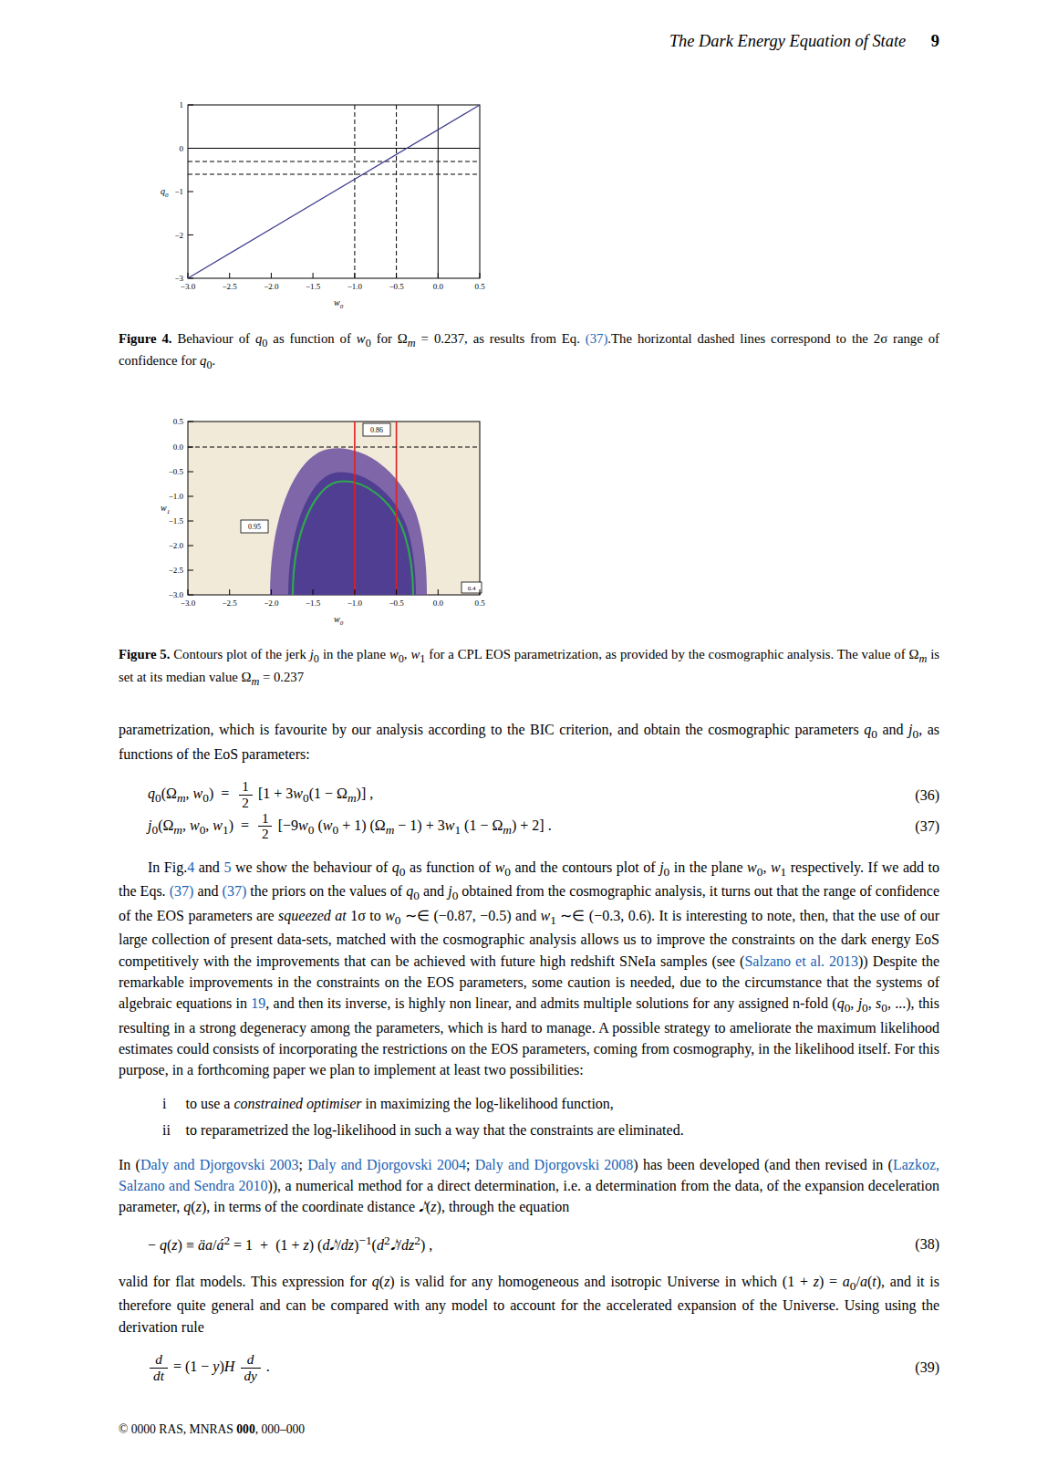The Dark Energy Equation of State9
1 0 −1 −2 −3 −3.0 −2.5 −2.0 −1.5 −1.0 −0.5 0.0 0.5 q0 w0
Figure 4. Behaviour of q0 as function of w0 for Ωm = 0.237, as results from Eq. (37).The horizontal dashed lines correspond to the 2σ range of confidence for q0.
0.86 0.95 0.4 0.5 0.0 −0.5 −1.0 −1.5 −2.0 −2.5 −3.0 −3.0 −2.5 −2.0 −1.5 −1.0 −0.5 0.0 0.5 w1 w0
Figure 5. Contours plot of the jerk j0 in the plane w0, w1 for a CPL EOS parametrization, as provided by the cosmographic analysis. The value of Ωm is set at its median value Ωm = 0.237
parametrization, which is favourite by our analysis according to the BIC criterion, and obtain the cosmographic parameters q0 and j0, as functions of the EoS parameters:
q0(Ωm, w0) = 12 [1 + 3w0(1 − Ωm)] ,
(36)
j0(Ωm, w0, w1) = 12 [−9w0 (w0 + 1) (Ωm − 1) + 3w1 (1 − Ωm) + 2] .
(37)
In Fig.4 and 5 we show the behaviour of q0 as function of w0 and the contours plot of j0 in the plane w0, w1 respectively. If we add to the Eqs. (37) and (37) the priors on the values of q0 and j0 obtained from the cosmographic analysis, it turns out that the range of confidence of the EOS parameters are squeezed at 1σ to w0 ∼∈ (−0.87, −0.5) and w1 ∼∈ (−0.3, 0.6). It is interesting to note, then, that the use of our large collection of present data-sets, matched with the cosmographic analysis allows us to improve the constraints on the dark energy EoS competitively with the improvements that can be achieved with future high redshift SNeIa samples (see (Salzano et al. 2013)) Despite the remarkable improvements in the constraints on the EOS parameters, some caution is needed, due to the circumstance that the systems of algebraic equations in 19, and then its inverse, is highly non linear, and admits multiple solutions for any assigned n-fold (q0, j0, s0, ...), this resulting in a strong degeneracy among the parameters, which is hard to manage. A possible strategy to ameliorate the maximum likelihood estimates could consists of incorporating the restrictions on the EOS parameters, coming from cosmography, in the likelihood itself. For this purpose, in a forthcoming paper we plan to implement at least two possibilities:
ito use a constrained optimiser in maximizing the log-likelihood function,
iito reparametrized the log-likelihood in such a way that the constraints are eliminated.
In (Daly and Djorgovski 2003; Daly and Djorgovski 2004; Daly and Djorgovski 2008) has been developed (and then revised in (Lazkoz, Salzano and Sendra 2010)), a numerical method for a direct determination, i.e. a determination from the data, of the expansion deceleration parameter, q(z), in terms of the coordinate distance 𝅘𝅥𝅮(z), through the equation
− q(z) ≡ äa/á2 = 1 + (1 + z) (d𝅘𝅥𝅮/dz)−1(d2𝅘𝅥𝅮/dz2) ,
(38)
valid for flat models. This expression for q(z) is valid for any homogeneous and isotropic Universe in which (1 + z) = a0/a(t), and it is therefore quite general and can be compared with any model to account for the accelerated expansion of the Universe. Using using the derivation rule
ddt = (1 − y)H ddy .
(39)
© 0000 RAS, MNRAS 000, 000–000